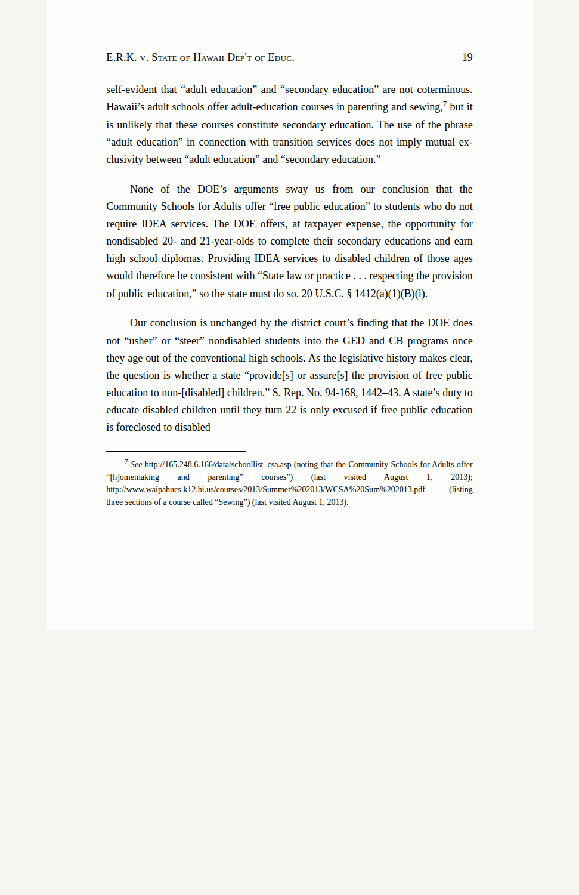E.R.K. v. State of Hawaii Dep't of Educ. 19
self-evident that “adult education” and “secondary education” are not coterminous. Hawaii’s adult schools offer adult-education courses in parenting and sewing,7 but it is unlikely that these courses constitute secondary education. The use of the phrase “adult education” in connection with transition services does not imply mutual exclusivity between “adult education” and “secondary education.”
None of the DOE’s arguments sway us from our conclusion that the Community Schools for Adults offer “free public education” to students who do not require IDEA services. The DOE offers, at taxpayer expense, the opportunity for nondisabled 20- and 21-year-olds to complete their secondary educations and earn high school diplomas. Providing IDEA services to disabled children of those ages would therefore be consistent with “State law or practice . . . respecting the provision of public education,” so the state must do so. 20 U.S.C. § 1412(a)(1)(B)(i).
Our conclusion is unchanged by the district court’s finding that the DOE does not “usher” or “steer” nondisabled students into the GED and CB programs once they age out of the conventional high schools. As the legislative history makes clear, the question is whether a state “provide[s] or assure[s] the provision of free public education to non-[disabled] children.” S. Rep. No. 94-168, 1442–43. A state’s duty to educate disabled children until they turn 22 is only excused if free public education is foreclosed to disabled
7 See http://165.248.6.166/data/schoollist_csa.asp (noting that the Community Schools for Adults offer “[h]omemaking and parenting” courses”) (last visited August 1, 2013); http://www.waipahucs.k12.hi.us/courses/2013/Summer%202013/WCSA%20Sum%202013.pdf (listing three sections of a course called “Sewing”) (last visited August 1, 2013).